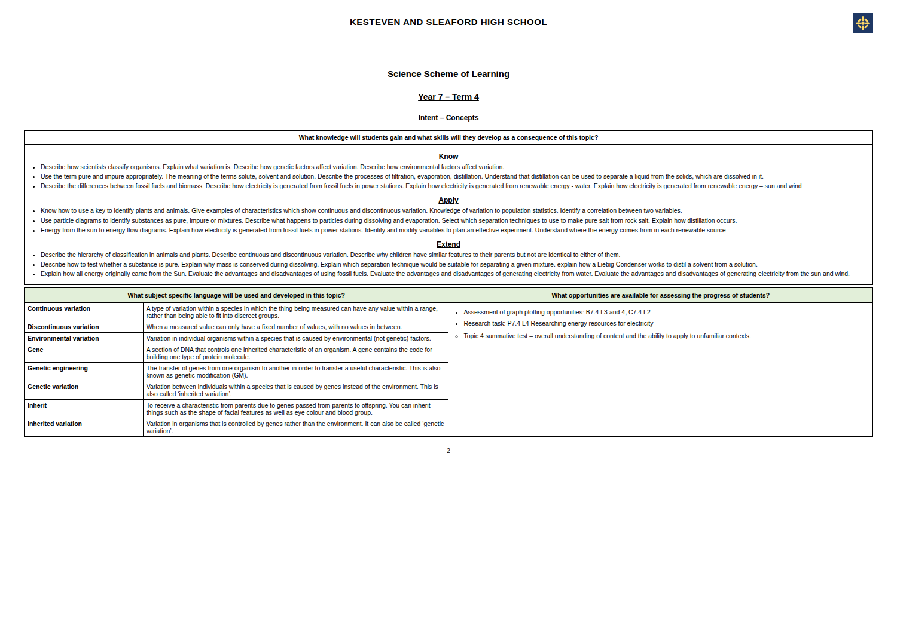KESTEVEN AND SLEAFORD HIGH SCHOOL
Science Scheme of Learning
Year 7 – Term 4
Intent – Concepts
| What knowledge will students gain and what skills will they develop as a consequence of this topic? |
| Know Describe how scientists classify organisms. Explain what variation is. Describe how genetic factors affect variation. Describe how environmental factors affect variation. Use the term pure and impure appropriately. The meaning of the terms solute, solvent and solution. Describe the processes of filtration, evaporation, distillation. Understand that distillation can be used to separate a liquid from the solids, which are dissolved in it. Describe the differences between fossil fuels and biomass. Describe how electricity is generated from fossil fuels in power stations. Explain how electricity is generated from renewable energy - water. Explain how electricity is generated from renewable energy – sun and wind Apply Know how to use a key to identify plants and animals. Give examples of characteristics which show continuous and discontinuous variation. Knowledge of variation to population statistics. Identify a correlation between two variables. Use particle diagrams to identify substances as pure, impure or mixtures. Describe what happens to particles during dissolving and evaporation. Select which separation techniques to use to make pure salt from rock salt. Explain how distillation occurs. Energy from the sun to energy flow diagrams. Explain how electricity is generated from fossil fuels in power stations. Identify and modify variables to plan an effective experiment. Understand where the energy comes from in each renewable source Extend Describe the hierarchy of classification in animals and plants. Describe continuous and discontinuous variation. Describe why children have similar features to their parents but not are identical to either of them. Describe how to test whether a substance is pure. Explain why mass is conserved during dissolving. Explain which separation technique would be suitable for separating a given mixture. explain how a Liebig Condenser works to distil a solvent from a solution. Explain how all energy originally came from the Sun. Evaluate the advantages and disadvantages of using fossil fuels. Evaluate the advantages and disadvantages of generating electricity from water. Evaluate the advantages and disadvantages of generating electricity from the sun and wind. |
| What subject specific language will be used and developed in this topic? | What opportunities are available for assessing the progress of students? |
| Continuous variation | A type of variation within a species in which the thing being measured can have any value within a range, rather than being able to fit into discreet groups. | Assessment of graph plotting opportunities: B7.4 L3 and 4, C7.4 L2 Research task: P7.4 L4 Researching energy resources for electricity Topic 4 summative test – overall understanding of content and the ability to apply to unfamiliar contexts. |
| Discontinuous variation | When a measured value can only have a fixed number of values, with no values in between. |
| Environmental variation | Variation in individual organisms within a species that is caused by environmental (not genetic) factors. |
| Gene | A section of DNA that controls one inherited characteristic of an organism. A gene contains the code for building one type of protein molecule. |
| Genetic engineering | The transfer of genes from one organism to another in order to transfer a useful characteristic. This is also known as genetic modification (GM). |
| Genetic variation | Variation between individuals within a species that is caused by genes instead of the environment. This is also called ‘inherited variation’. |
| Inherit | To receive a characteristic from parents due to genes passed from parents to offspring. You can inherit things such as the shape of facial features as well as eye colour and blood group. |
| Inherited variation | Variation in organisms that is controlled by genes rather than the environment. It can also be called ‘genetic variation’. |
2